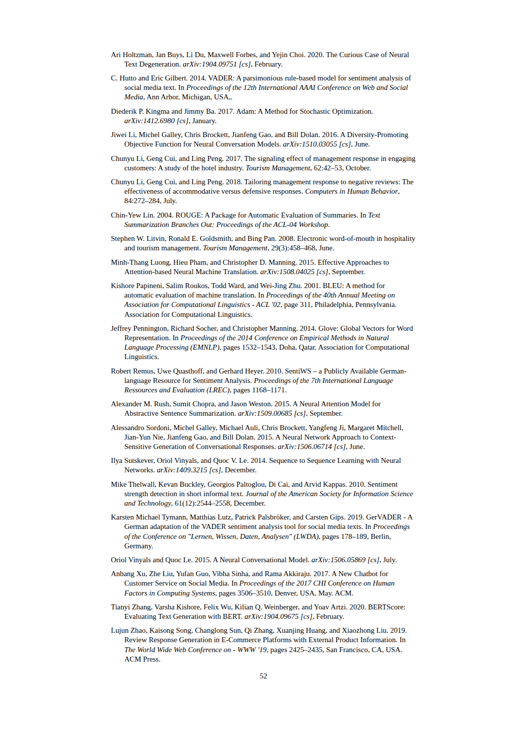Ari Holtzman, Jan Buys, Li Du, Maxwell Forbes, and Yejin Choi. 2020. The Curious Case of Neural Text Degeneration. arXiv:1904.09751 [cs], February.
C. Hutto and Eric Gilbert. 2014. VADER: A parsimonious rule-based model for sentiment analysis of social media text. In Proceedings of the 12th International AAAI Conference on Web and Social Media, Ann Arbor, Michigan, USA,.
Diederik P. Kingma and Jimmy Ba. 2017. Adam: A Method for Stochastic Optimization. arXiv:1412.6980 [cs], January.
Jiwei Li, Michel Galley, Chris Brockett, Jianfeng Gao, and Bill Dolan. 2016. A Diversity-Promoting Objective Function for Neural Conversation Models. arXiv:1510.03055 [cs], June.
Chunyu Li, Geng Cui, and Ling Peng. 2017. The signaling effect of management response in engaging customers: A study of the hotel industry. Tourism Management, 62:42–53, October.
Chunyu Li, Geng Cui, and Ling Peng. 2018. Tailoring management response to negative reviews: The effectiveness of accommodative versus defensive responses. Computers in Human Behavior, 84:272–284, July.
Chin-Yew Lin. 2004. ROUGE: A Package for Automatic Evaluation of Summaries. In Text Summarization Branches Out: Proceedings of the ACL-04 Workshop.
Stephen W. Litvin, Ronald E. Goldsmith, and Bing Pan. 2008. Electronic word-of-mouth in hospitality and tourism management. Tourism Management, 29(3):458–468, June.
Minh-Thang Luong, Hieu Pham, and Christopher D. Manning. 2015. Effective Approaches to Attention-based Neural Machine Translation. arXiv:1508.04025 [cs], September.
Kishore Papineni, Salim Roukos, Todd Ward, and Wei-Jing Zhu. 2001. BLEU: A method for automatic evaluation of machine translation. In Proceedings of the 40th Annual Meeting on Association for Computational Linguistics - ACL '02, page 311, Philadelphia, Pennsylvania. Association for Computational Linguistics.
Jeffrey Pennington, Richard Socher, and Christopher Manning. 2014. Glove: Global Vectors for Word Representation. In Proceedings of the 2014 Conference on Empirical Methods in Natural Language Processing (EMNLP), pages 1532–1543, Doha, Qatar. Association for Computational Linguistics.
Robert Remus, Uwe Quasthoff, and Gerhard Heyer. 2010. SentiWS – a Publicly Available German-language Resource for Sentiment Analysis. Proceedings of the 7th International Language Ressources and Evaluation (LREC), pages 1168–1171.
Alexander M. Rush, Sumit Chopra, and Jason Weston. 2015. A Neural Attention Model for Abstractive Sentence Summarization. arXiv:1509.00685 [cs], September.
Alessandro Sordoni, Michel Galley, Michael Auli, Chris Brockett, Yangfeng Ji, Margaret Mitchell, Jian-Yun Nie, Jianfeng Gao, and Bill Dolan. 2015. A Neural Network Approach to Context-Sensitive Generation of Conversational Responses. arXiv:1506.06714 [cs], June.
Ilya Sutskever, Oriol Vinyals, and Quoc V. Le. 2014. Sequence to Sequence Learning with Neural Networks. arXiv:1409.3215 [cs], December.
Mike Thelwall, Kevan Buckley, Georgios Paltoglou, Di Cai, and Arvid Kappas. 2010. Sentiment strength detection in short informal text. Journal of the American Society for Information Science and Technology, 61(12):2544–2558, December.
Karsten Michael Tymann, Matthias Lutz, Patrick Palsbröker, and Carsten Gips. 2019. GerVADER - A German adaptation of the VADER sentiment analysis tool for social media texts. In Proceedings of the Conference on "Lernen, Wissen, Daten, Analysen" (LWDA), pages 178–189, Berlin, Germany.
Oriol Vinyals and Quoc Le. 2015. A Neural Conversational Model. arXiv:1506.05869 [cs], July.
Anbang Xu, Zhe Liu, Yufan Guo, Vibha Sinha, and Rama Akkiraju. 2017. A New Chatbot for Customer Service on Social Media. In Proceedings of the 2017 CHI Conference on Human Factors in Computing Systems, pages 3506–3510, Denver, USA, May. ACM.
Tianyi Zhang, Varsha Kishore, Felix Wu, Kilian Q. Weinberger, and Yoav Artzi. 2020. BERTScore: Evaluating Text Generation with BERT. arXiv:1904.09675 [cs], February.
Lujun Zhao, Kaisong Song, Changlong Sun, Qi Zhang, Xuanjing Huang, and Xiaozhong Liu. 2019. Review Response Generation in E-Commerce Platforms with External Product Information. In The World Wide Web Conference on - WWW '19, pages 2425–2435, San Francisco, CA, USA. ACM Press.
52